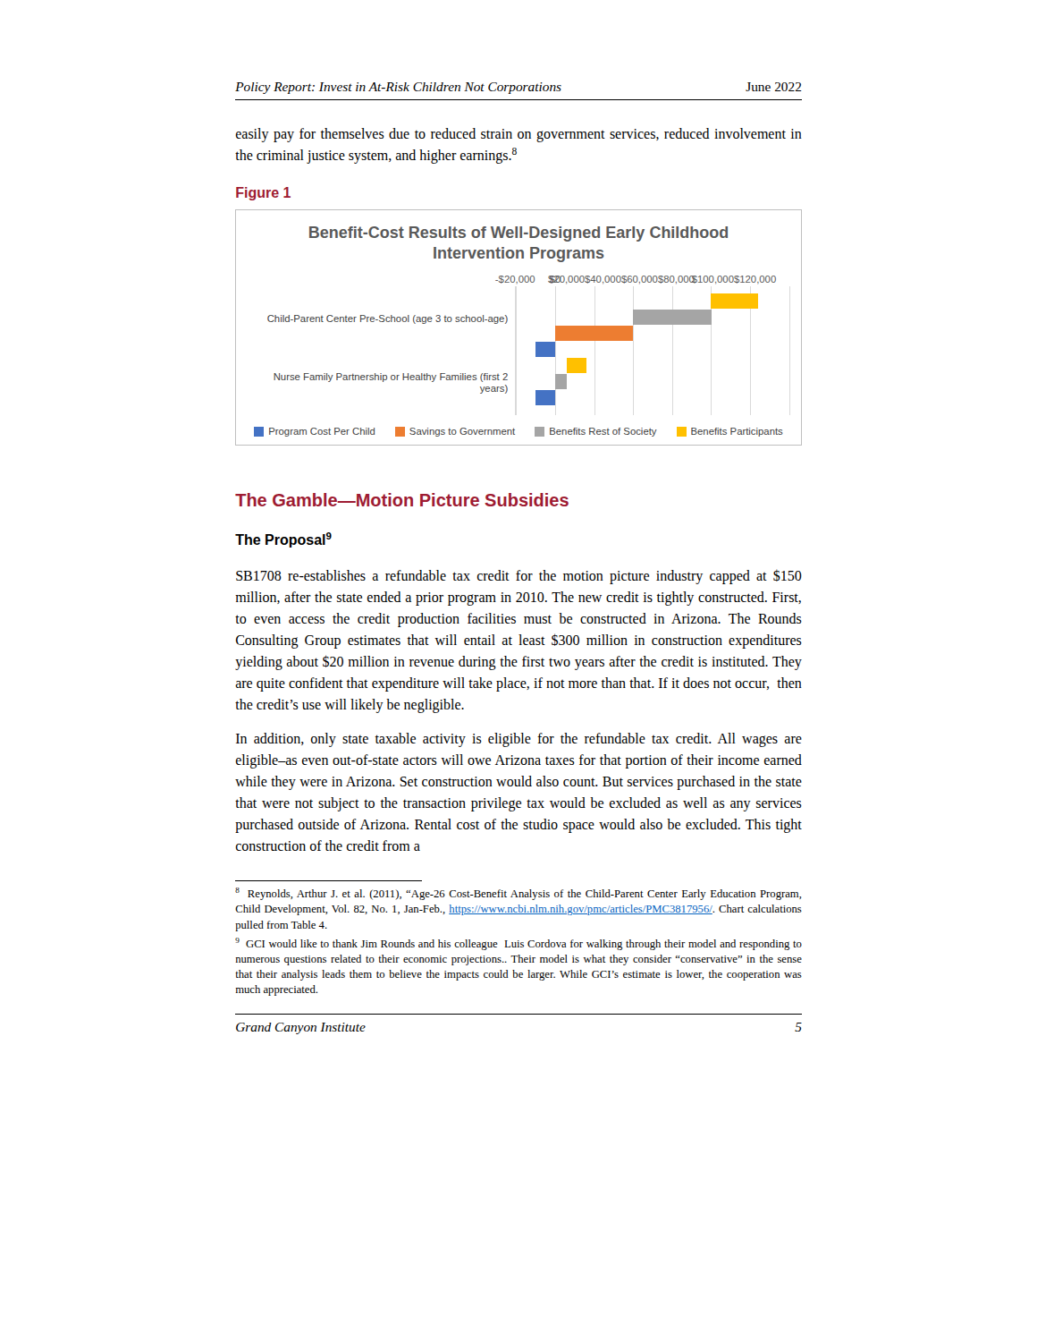Policy Report: Invest in At-Risk Children Not Corporations June 2022
easily pay for themselves due to reduced strain on government services, reduced involvement in the criminal justice system, and higher earnings.8
Figure 1
Benefit-Cost Results of Well-Designed Early Childhood
Intervention Programs
-$20,000 $0 $20,000 $40,000 $60,000 $80,000 $100,000 $120,000
Child-Parent Center Pre-School (age 3 to school-age)
Nurse Family Partnership or Healthy Families (first 2 years)
Program Cost Per Child Savings to Government Benefits Rest of Society Benefits Participants
The Gamble—Motion Picture Subsidies
The Proposal9
SB1708 re-establishes a refundable tax credit for the motion picture industry capped at $150 million, after the state ended a prior program in 2010. The new credit is tightly constructed. First, to even access the credit production facilities must be constructed in Arizona. The Rounds Consulting Group estimates that will entail at least $300 million in construction expenditures yielding about $20 million in revenue during the first two years after the credit is instituted. They are quite confident that expenditure will take place, if not more than that. If it does not occur, then the credit’s use will likely be negligible.
In addition, only state taxable activity is eligible for the refundable tax credit. All wages are eligible–as even out-of-state actors will owe Arizona taxes for that portion of their income earned while they were in Arizona. Set construction would also count. But services purchased in the state that were not subject to the transaction privilege tax would be excluded as well as any services purchased outside of Arizona. Rental cost of the studio space would also be excluded. This tight construction of the credit from a
8 Reynolds, Arthur J. et al. (2011), “Age-26 Cost-Benefit Analysis of the Child-Parent Center Early Education Program, Child Development, Vol. 82, No. 1, Jan-Feb., https://www.ncbi.nlm.nih.gov/pmc/articles/PMC3817956/. Chart calculations pulled from Table 4.
9 GCI would like to thank Jim Rounds and his colleague Luis Cordova for walking through their model and responding to numerous questions related to their economic projections.. Their model is what they consider “conservative” in the sense that their analysis leads them to believe the impacts could be larger. While GCI’s estimate is lower, the cooperation was much appreciated.
Grand Canyon Institute 5